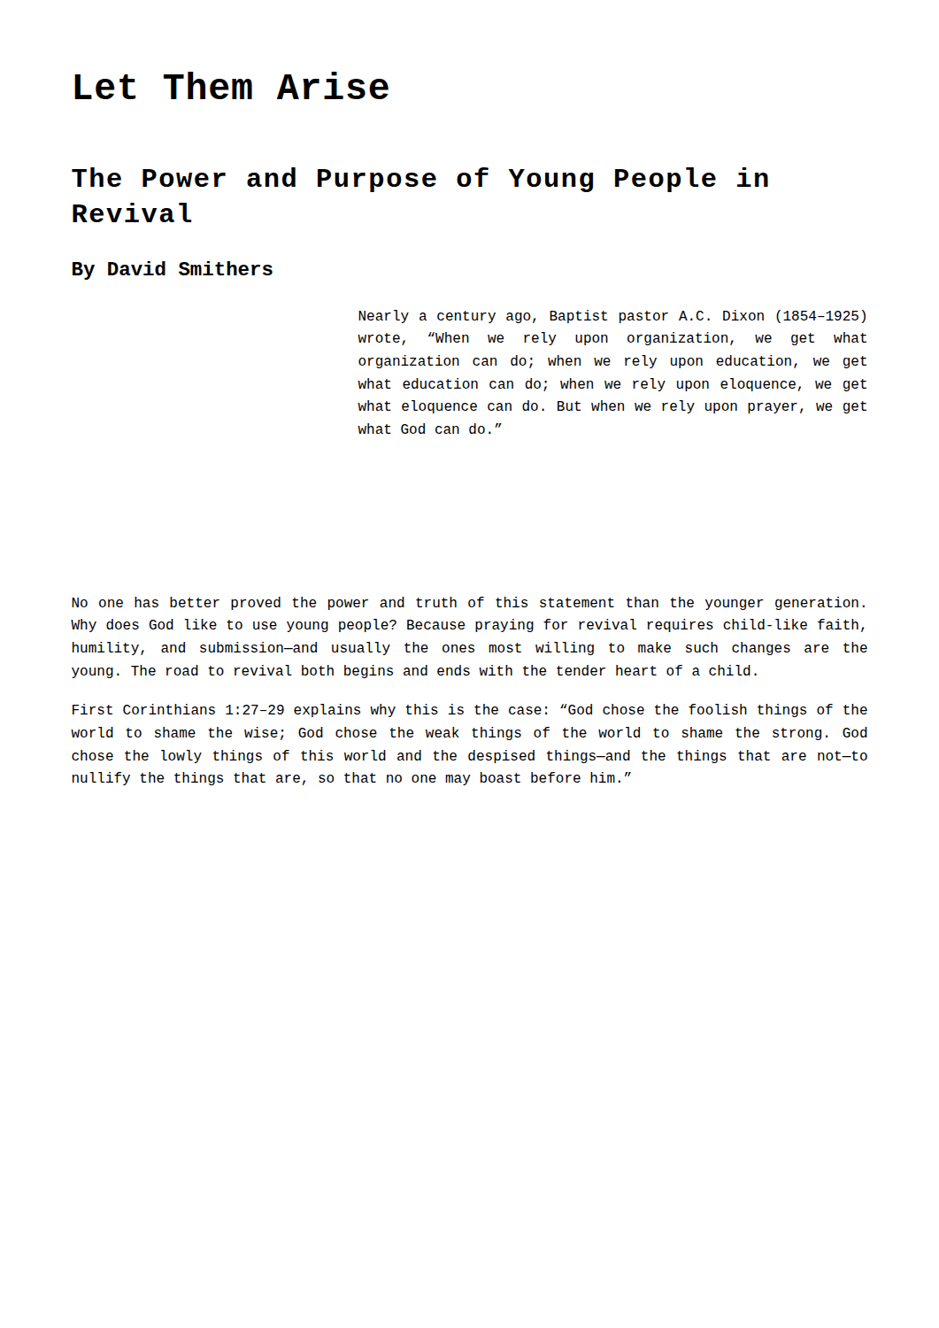Let Them Arise
The Power and Purpose of Young People in Revival
By David Smithers
Nearly a century ago, Baptist pastor A.C. Dixon (1854–1925) wrote, “When we rely upon organization, we get what organization can do; when we rely upon education, we get what education can do; when we rely upon eloquence, we get what eloquence can do. But when we rely upon prayer, we get what God can do.”
No one has better proved the power and truth of this statement than the younger generation. Why does God like to use young people? Because praying for revival requires child-like faith, humility, and submission—and usually the ones most willing to make such changes are the young. The road to revival both begins and ends with the tender heart of a child.
First Corinthians 1:27–29 explains why this is the case: “God chose the foolish things of the world to shame the wise; God chose the weak things of the world to shame the strong. God chose the lowly things of this world and the despised things—and the things that are not—to nullify the things that are, so that no one may boast before him.”